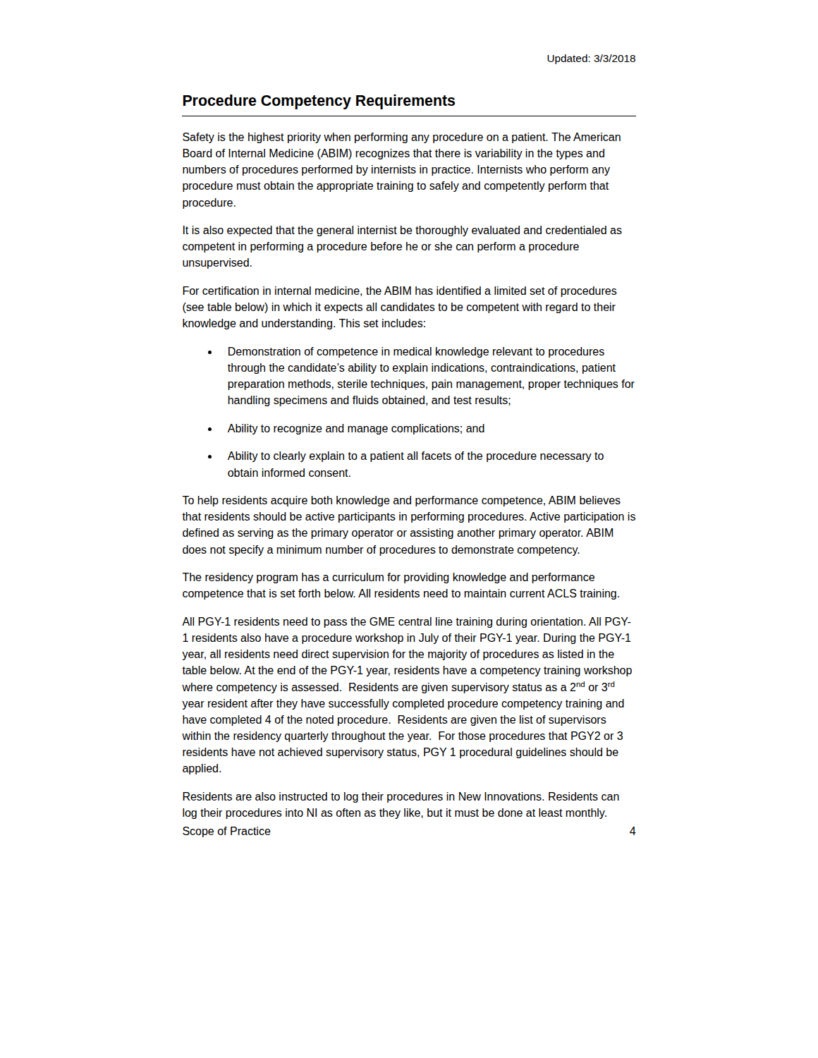Updated: 3/3/2018
Procedure Competency Requirements
Safety is the highest priority when performing any procedure on a patient. The American Board of Internal Medicine (ABIM) recognizes that there is variability in the types and numbers of procedures performed by internists in practice. Internists who perform any procedure must obtain the appropriate training to safely and competently perform that procedure.
It is also expected that the general internist be thoroughly evaluated and credentialed as competent in performing a procedure before he or she can perform a procedure unsupervised.
For certification in internal medicine, the ABIM has identified a limited set of procedures (see table below) in which it expects all candidates to be competent with regard to their knowledge and understanding. This set includes:
Demonstration of competence in medical knowledge relevant to procedures through the candidate’s ability to explain indications, contraindications, patient preparation methods, sterile techniques, pain management, proper techniques for handling specimens and fluids obtained, and test results;
Ability to recognize and manage complications; and
Ability to clearly explain to a patient all facets of the procedure necessary to obtain informed consent.
To help residents acquire both knowledge and performance competence, ABIM believes that residents should be active participants in performing procedures. Active participation is defined as serving as the primary operator or assisting another primary operator. ABIM does not specify a minimum number of procedures to demonstrate competency.
The residency program has a curriculum for providing knowledge and performance competence that is set forth below. All residents need to maintain current ACLS training.
All PGY-1 residents need to pass the GME central line training during orientation. All PGY-1 residents also have a procedure workshop in July of their PGY-1 year. During the PGY-1 year, all residents need direct supervision for the majority of procedures as listed in the table below. At the end of the PGY-1 year, residents have a competency training workshop where competency is assessed. Residents are given supervisory status as a 2nd or 3rd year resident after they have successfully completed procedure competency training and have completed 4 of the noted procedure. Residents are given the list of supervisors within the residency quarterly throughout the year. For those procedures that PGY2 or 3 residents have not achieved supervisory status, PGY 1 procedural guidelines should be applied.
Residents are also instructed to log their procedures in New Innovations. Residents can log their procedures into NI as often as they like, but it must be done at least monthly.
Scope of Practice 4